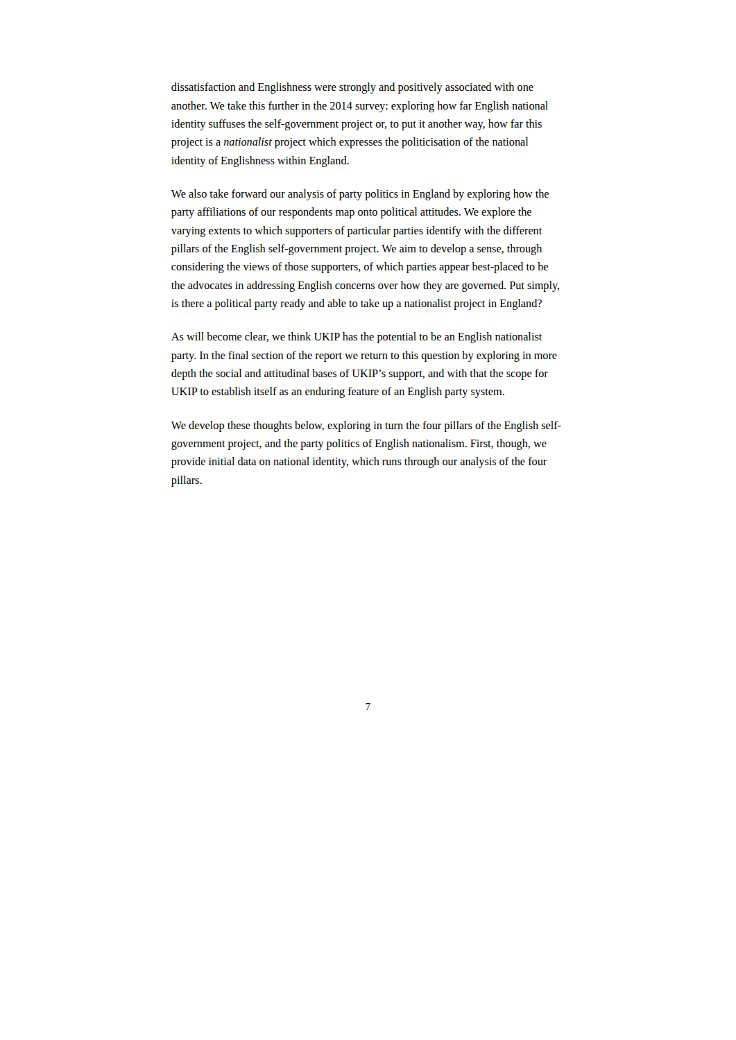dissatisfaction and Englishness were strongly and positively associated with one another. We take this further in the 2014 survey: exploring how far English national identity suffuses the self-government project or, to put it another way, how far this project is a nationalist project which expresses the politicisation of the national identity of Englishness within England.
We also take forward our analysis of party politics in England by exploring how the party affiliations of our respondents map onto political attitudes. We explore the varying extents to which supporters of particular parties identify with the different pillars of the English self-government project. We aim to develop a sense, through considering the views of those supporters, of which parties appear best-placed to be the advocates in addressing English concerns over how they are governed. Put simply, is there a political party ready and able to take up a nationalist project in England?
As will become clear, we think UKIP has the potential to be an English nationalist party. In the final section of the report we return to this question by exploring in more depth the social and attitudinal bases of UKIP’s support, and with that the scope for UKIP to establish itself as an enduring feature of an English party system.
We develop these thoughts below, exploring in turn the four pillars of the English self-government project, and the party politics of English nationalism. First, though, we provide initial data on national identity, which runs through our analysis of the four pillars.
7